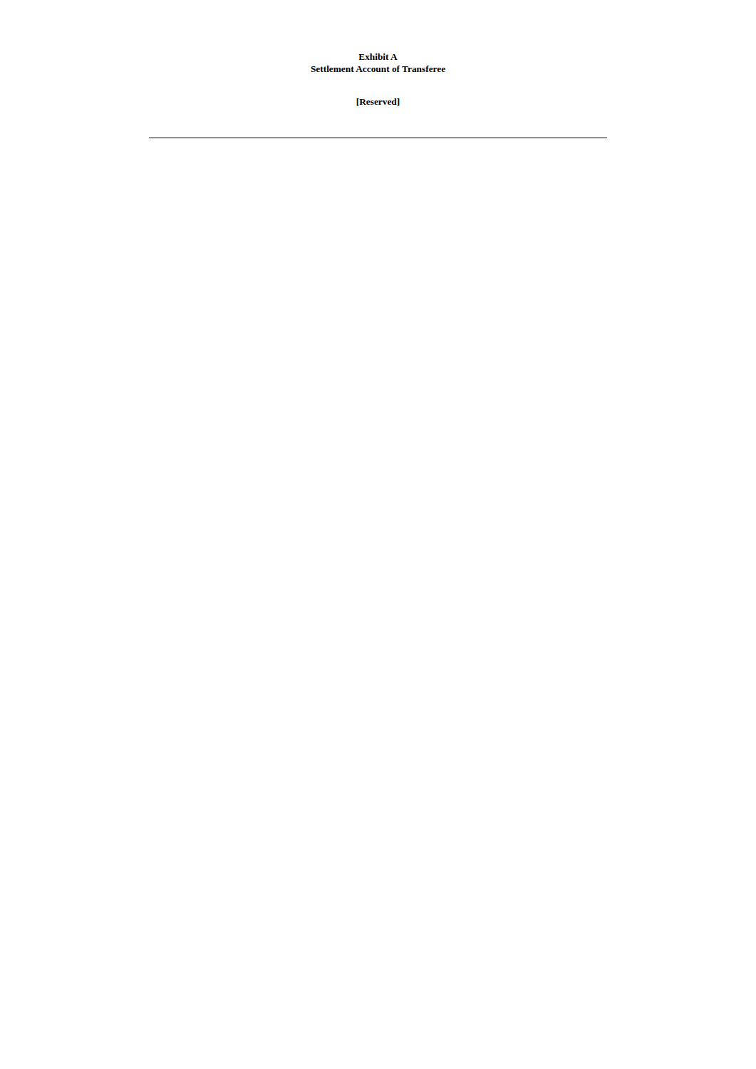Exhibit A
Settlement Account of Transferee
[Reserved]